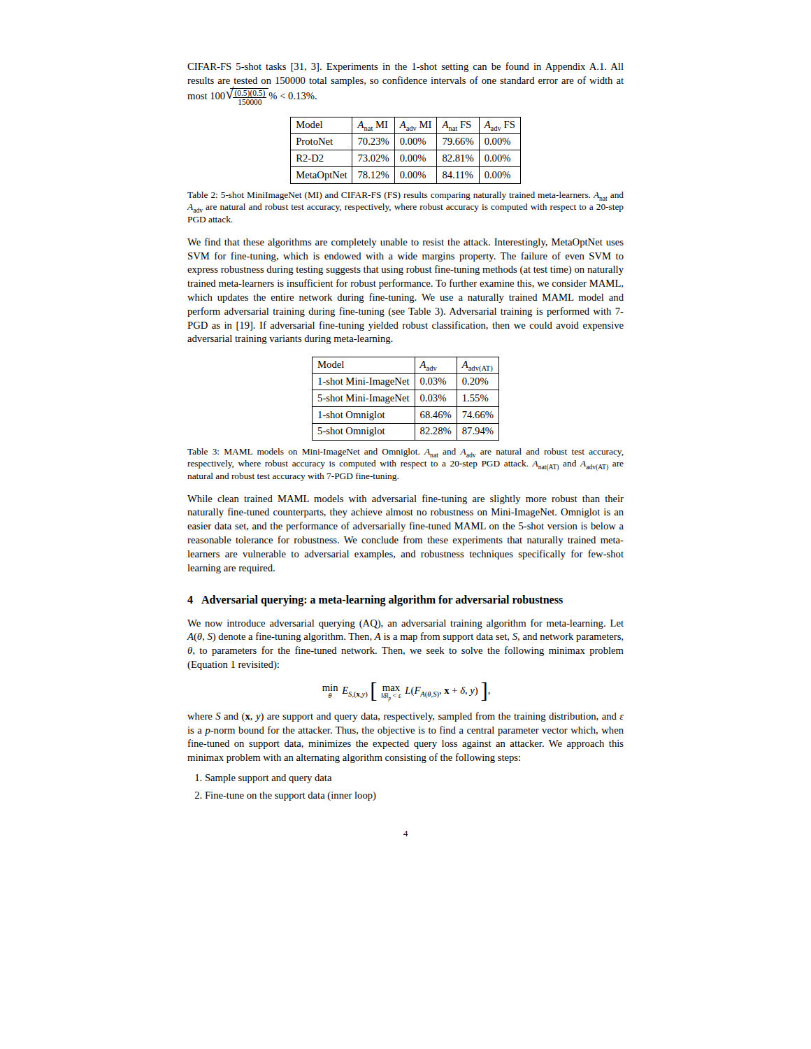CIFAR-FS 5-shot tasks [31, 3]. Experiments in the 1-shot setting can be found in Appendix A.1. All results are tested on 150000 total samples, so confidence intervals of one standard error are of width at most 100(0.5)(0.5) 150000% < 0.13%.
| Model | A nat MI | A adv MI | A nat FS | A adv FS |
| ProtoNet | 70.23% | 0.00% | 79.66% | 0.00% |
| R2-D2 | 73.02% | 0.00% | 82.81% | 0.00% |
| MetaOptNet | 78.12% | 0.00% | 84.11% | 0.00% |
Table 2: 5-shot MiniImageNet (MI) and CIFAR-FS (FS) results comparing naturally trained meta-learners. Anat and Aadv are natural and robust test accuracy, respectively, where robust accuracy is computed with respect to a 20-step PGD attack.
We find that these algorithms are completely unable to resist the attack. Interestingly, MetaOptNet uses SVM for fine-tuning, which is endowed with a wide margins property. The failure of even SVM to express robustness during testing suggests that using robust fine-tuning methods (at test time) on naturally trained meta-learners is insufficient for robust performance. To further examine this, we consider MAML, which updates the entire network during fine-tuning. We use a naturally trained MAML model and perform adversarial training during fine-tuning (see Table 3). Adversarial training is performed with 7-PGD as in [19]. If adversarial fine-tuning yielded robust classification, then we could avoid expensive adversarial training variants during meta-learning.
| Model | A adv | A adv(AT) |
| 1-shot Mini-ImageNet | 0.03% | 0.20% |
| 5-shot Mini-ImageNet | 0.03% | 1.55% |
| 1-shot Omniglot | 68.46% | 74.66% |
| 5-shot Omniglot | 82.28% | 87.94% |
Table 3: MAML models on Mini-ImageNet and Omniglot. Anat and Aadv are natural and robust test accuracy, respectively, where robust accuracy is computed with respect to a 20-step PGD attack. Anat(AT) and Aadv(AT) are natural and robust test accuracy with 7-PGD fine-tuning.
While clean trained MAML models with adversarial fine-tuning are slightly more robust than their naturally fine-tuned counterparts, they achieve almost no robustness on Mini-ImageNet. Omniglot is an easier data set, and the performance of adversarially fine-tuned MAML on the 5-shot version is below a reasonable tolerance for robustness. We conclude from these experiments that naturally trained meta-learners are vulnerable to adversarial examples, and robustness techniques specifically for few-shot learning are required.
4 Adversarial querying: a meta-learning algorithm for adversarial robustness
We now introduce adversarial querying (AQ), an adversarial training algorithm for meta-learning. Let A(θ, S) denote a fine-tuning algorithm. Then, A is a map from support data set, S, and network parameters, θ, to parameters for the fine-tuned network. Then, we seek to solve the following minimax problem (Equation 1 revisited):
min θ ES,(x,y) [ max‖δ‖p < ε L(FA(θ,S), x + δ, y) ],
where S and (x, y) are support and query data, respectively, sampled from the training distribution, and ε is a p-norm bound for the attacker. Thus, the objective is to find a central parameter vector which, when fine-tuned on support data, minimizes the expected query loss against an attacker. We approach this minimax problem with an alternating algorithm consisting of the following steps:
Sample support and query data
Fine-tune on the support data (inner loop)
4